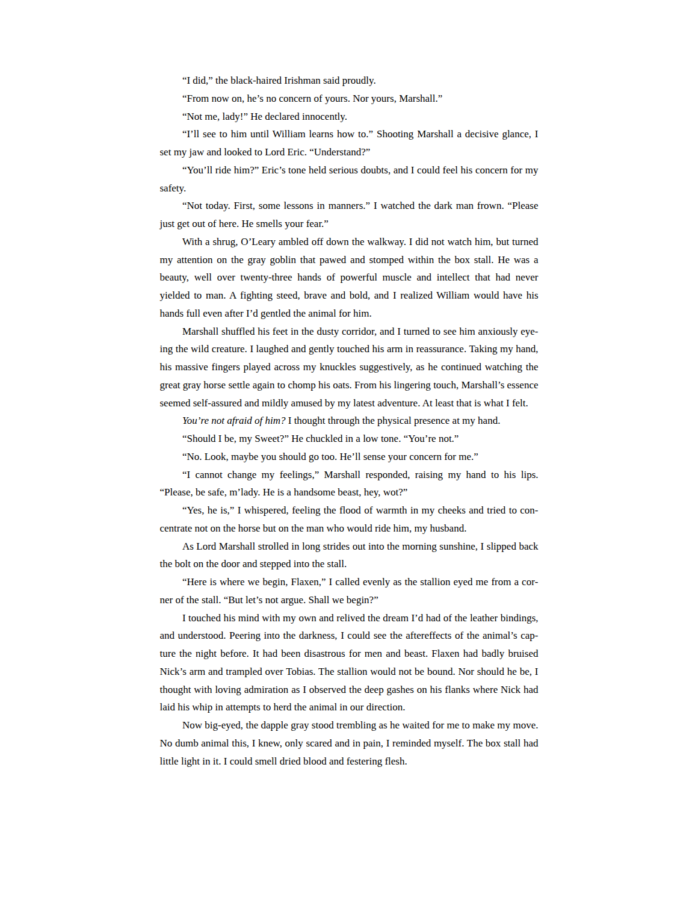“I did,” the black-haired Irishman said proudly.
“From now on, he’s no concern of yours. Nor yours, Marshall.”
“Not me, lady!” He declared innocently.
“I’ll see to him until William learns how to.” Shooting Marshall a decisive glance, I set my jaw and looked to Lord Eric. “Understand?”
“You’ll ride him?” Eric’s tone held serious doubts, and I could feel his concern for my safety.
“Not today. First, some lessons in manners.” I watched the dark man frown. “Please just get out of here. He smells your fear.”
With a shrug, O’Leary ambled off down the walkway. I did not watch him, but turned my attention on the gray goblin that pawed and stomped within the box stall. He was a beauty, well over twenty-three hands of powerful muscle and intellect that had never yielded to man. A fighting steed, brave and bold, and I realized William would have his hands full even after I’d gentled the animal for him.
Marshall shuffled his feet in the dusty corridor, and I turned to see him anxiously eyeing the wild creature. I laughed and gently touched his arm in reassurance. Taking my hand, his massive fingers played across my knuckles suggestively, as he continued watching the great gray horse settle again to chomp his oats. From his lingering touch, Marshall’s essence seemed self-assured and mildly amused by my latest adventure. At least that is what I felt.
You’re not afraid of him? I thought through the physical presence at my hand.
“Should I be, my Sweet?” He chuckled in a low tone. “You’re not.”
“No. Look, maybe you should go too. He’ll sense your concern for me.”
“I cannot change my feelings,” Marshall responded, raising my hand to his lips. “Please, be safe, m’lady. He is a handsome beast, hey, wot?”
“Yes, he is,” I whispered, feeling the flood of warmth in my cheeks and tried to concentrate not on the horse but on the man who would ride him, my husband.
As Lord Marshall strolled in long strides out into the morning sunshine, I slipped back the bolt on the door and stepped into the stall.
“Here is where we begin, Flaxen,” I called evenly as the stallion eyed me from a corner of the stall. “But let’s not argue. Shall we begin?”
I touched his mind with my own and relived the dream I’d had of the leather bindings, and understood. Peering into the darkness, I could see the aftereffects of the animal’s capture the night before. It had been disastrous for men and beast. Flaxen had badly bruised Nick’s arm and trampled over Tobias. The stallion would not be bound. Nor should he be, I thought with loving admiration as I observed the deep gashes on his flanks where Nick had laid his whip in attempts to herd the animal in our direction.
Now big-eyed, the dapple gray stood trembling as he waited for me to make my move. No dumb animal this, I knew, only scared and in pain, I reminded myself. The box stall had little light in it. I could smell dried blood and festering flesh.